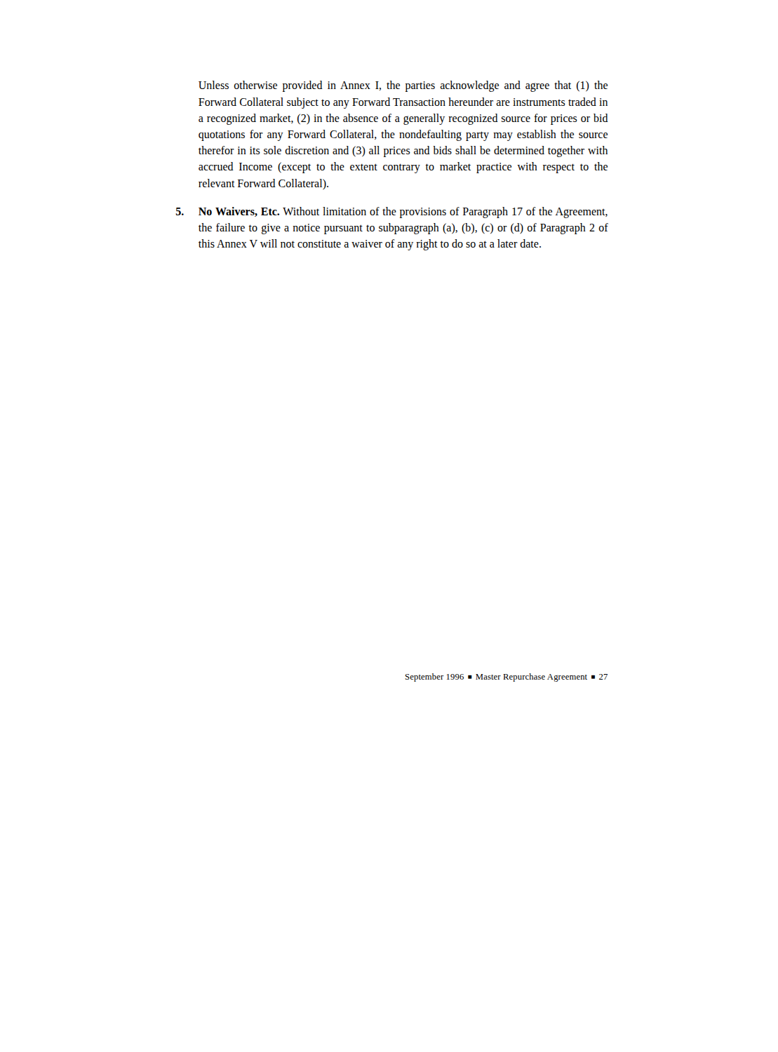Unless otherwise provided in Annex I, the parties acknowledge and agree that (1) the Forward Collateral subject to any Forward Transaction hereunder are instruments traded in a recognized market, (2) in the absence of a generally recognized source for prices or bid quotations for any Forward Collateral, the nondefaulting party may establish the source therefor in its sole discretion and (3) all prices and bids shall be determined together with accrued Income (except to the extent contrary to market practice with respect to the relevant Forward Collateral).
5.
No Waivers, Etc. Without limitation of the provisions of Paragraph 17 of the Agreement, the failure to give a notice pursuant to subparagraph (a), (b), (c) or (d) of Paragraph 2 of this Annex V will not constitute a waiver of any right to do so at a later date.
September 1996 ■ Master Repurchase Agreement ■ 27